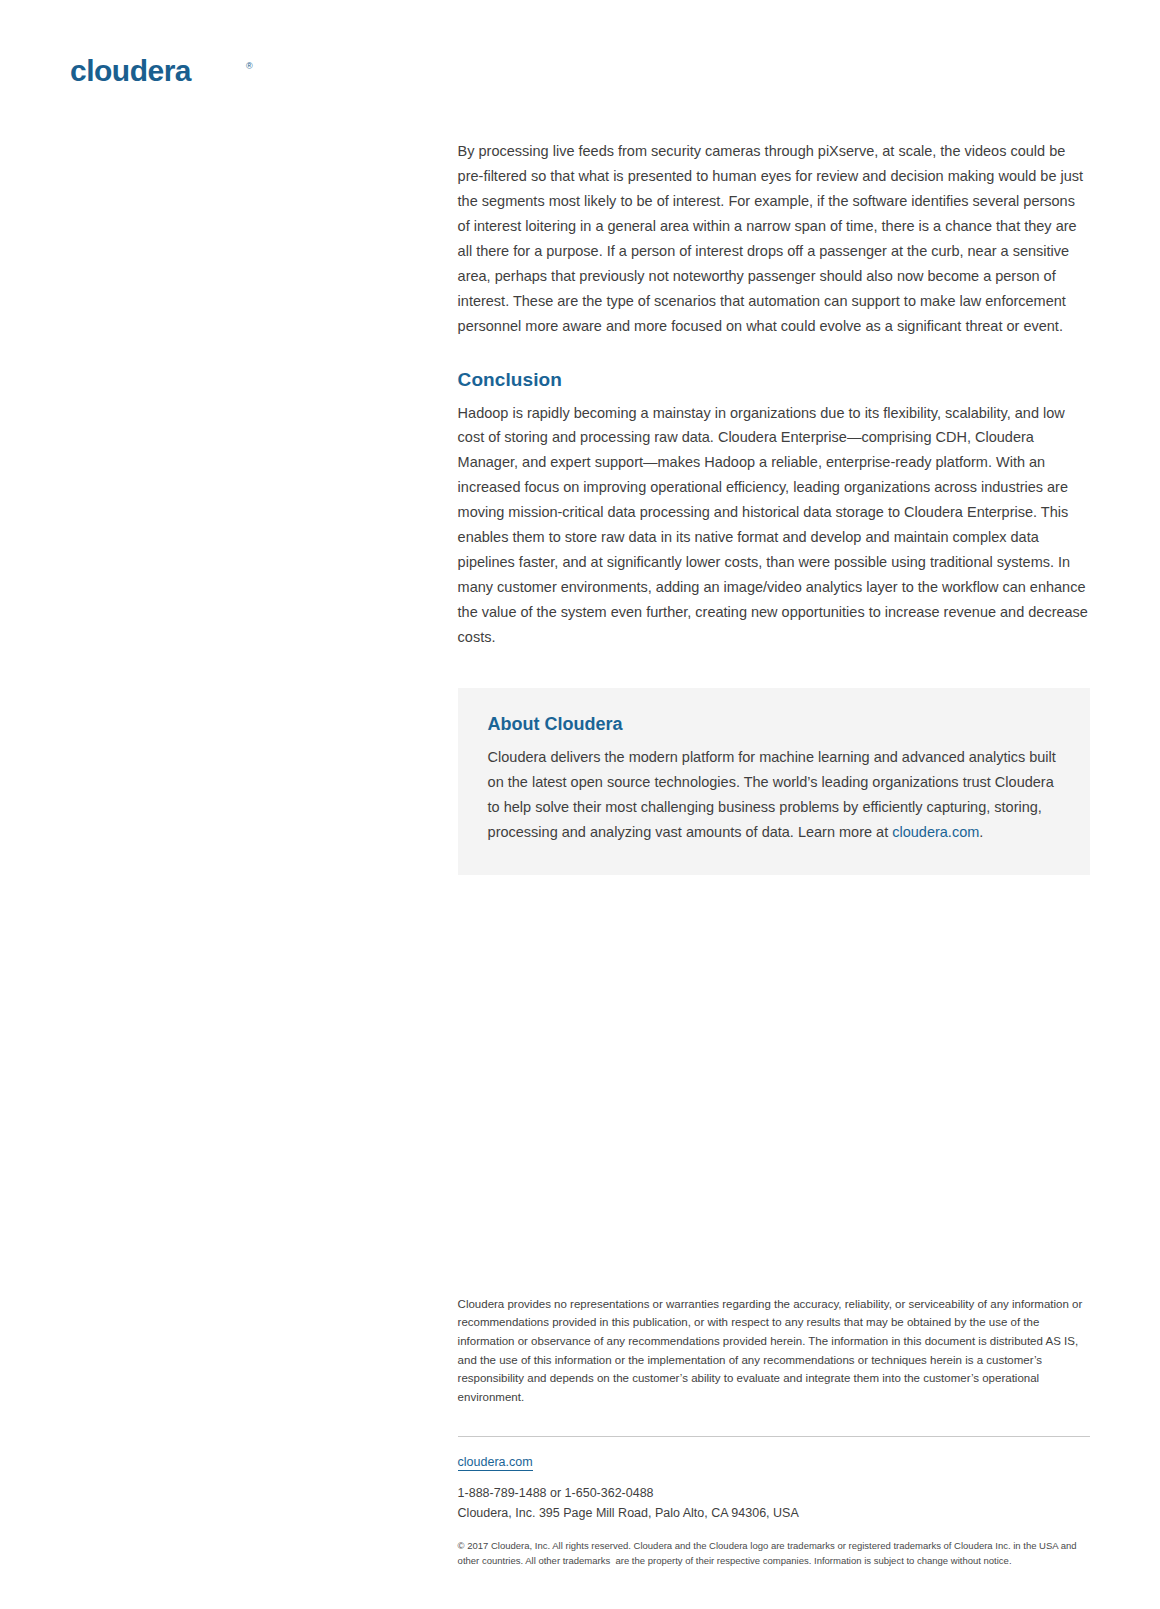cloudera ®
By processing live feeds from security cameras through piXserve, at scale, the videos could be pre-filtered so that what is presented to human eyes for review and decision making would be just the segments most likely to be of interest. For example, if the software identifies several persons of interest loitering in a general area within a narrow span of time, there is a chance that they are all there for a purpose. If a person of interest drops off a passenger at the curb, near a sensitive area, perhaps that previously not noteworthy passenger should also now become a person of interest. These are the type of scenarios that automation can support to make law enforcement personnel more aware and more focused on what could evolve as a significant threat or event.
Conclusion
Hadoop is rapidly becoming a mainstay in organizations due to its flexibility, scalability, and low cost of storing and processing raw data. Cloudera Enterprise—comprising CDH, Cloudera Manager, and expert support—makes Hadoop a reliable, enterprise-ready platform. With an increased focus on improving operational efficiency, leading organizations across industries are moving mission-critical data processing and historical data storage to Cloudera Enterprise. This enables them to store raw data in its native format and develop and maintain complex data pipelines faster, and at significantly lower costs, than were possible using traditional systems. In many customer environments, adding an image/video analytics layer to the workflow can enhance the value of the system even further, creating new opportunities to increase revenue and decrease costs.
About Cloudera
Cloudera delivers the modern platform for machine learning and advanced analytics built on the latest open source technologies. The world’s leading organizations trust Cloudera to help solve their most challenging business problems by efficiently capturing, storing, processing and analyzing vast amounts of data. Learn more at cloudera.com.
Cloudera provides no representations or warranties regarding the accuracy, reliability, or serviceability of any information or recommendations provided in this publication, or with respect to any results that may be obtained by the use of the information or observance of any recommendations provided herein. The information in this document is distributed AS IS, and the use of this information or the implementation of any recommendations or techniques herein is a customer’s responsibility and depends on the customer’s ability to evaluate and integrate them into the customer’s operational environment.
cloudera.com
1-888-789-1488 or 1-650-362-0488
Cloudera, Inc. 395 Page Mill Road, Palo Alto, CA 94306, USA
© 2017 Cloudera, Inc. All rights reserved. Cloudera and the Cloudera logo are trademarks or registered trademarks of Cloudera Inc. in the USA and other countries. All other trademarks are the property of their respective companies. Information is subject to change without notice.